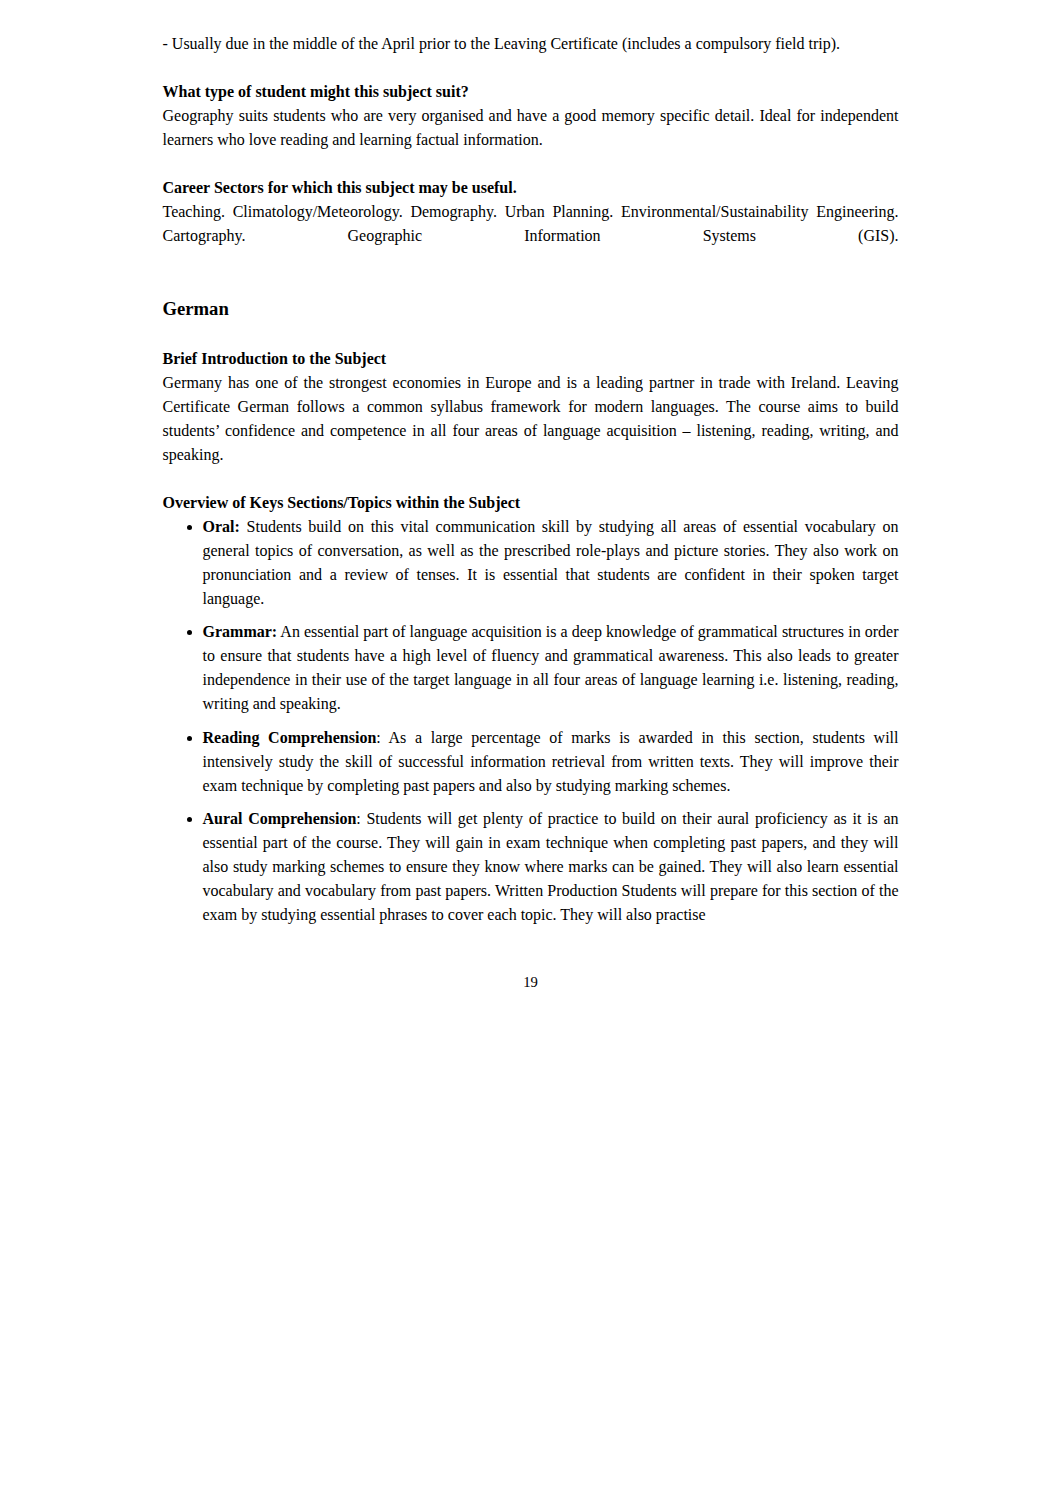- Usually due in the middle of the April prior to the Leaving Certificate (includes a compulsory field trip).
What type of student might this subject suit?
Geography suits students who are very organised and have a good memory specific detail. Ideal for independent learners who love reading and learning factual information.
Career Sectors for which this subject may be useful.
Teaching. Climatology/Meteorology. Demography. Urban Planning. Environmental/Sustainability Engineering. Cartography. Geographic Information Systems (GIS).
German
Brief Introduction to the Subject
Germany has one of the strongest economies in Europe and is a leading partner in trade with Ireland. Leaving Certificate German follows a common syllabus framework for modern languages. The course aims to build students’ confidence and competence in all four areas of language acquisition – listening, reading, writing, and speaking.
Overview of Keys Sections/Topics within the Subject
Oral: Students build on this vital communication skill by studying all areas of essential vocabulary on general topics of conversation, as well as the prescribed role-plays and picture stories. They also work on pronunciation and a review of tenses. It is essential that students are confident in their spoken target language.
Grammar: An essential part of language acquisition is a deep knowledge of grammatical structures in order to ensure that students have a high level of fluency and grammatical awareness. This also leads to greater independence in their use of the target language in all four areas of language learning i.e. listening, reading, writing and speaking.
Reading Comprehension: As a large percentage of marks is awarded in this section, students will intensively study the skill of successful information retrieval from written texts. They will improve their exam technique by completing past papers and also by studying marking schemes.
Aural Comprehension: Students will get plenty of practice to build on their aural proficiency as it is an essential part of the course. They will gain in exam technique when completing past papers, and they will also study marking schemes to ensure they know where marks can be gained. They will also learn essential vocabulary and vocabulary from past papers. Written Production Students will prepare for this section of the exam by studying essential phrases to cover each topic. They will also practise
19